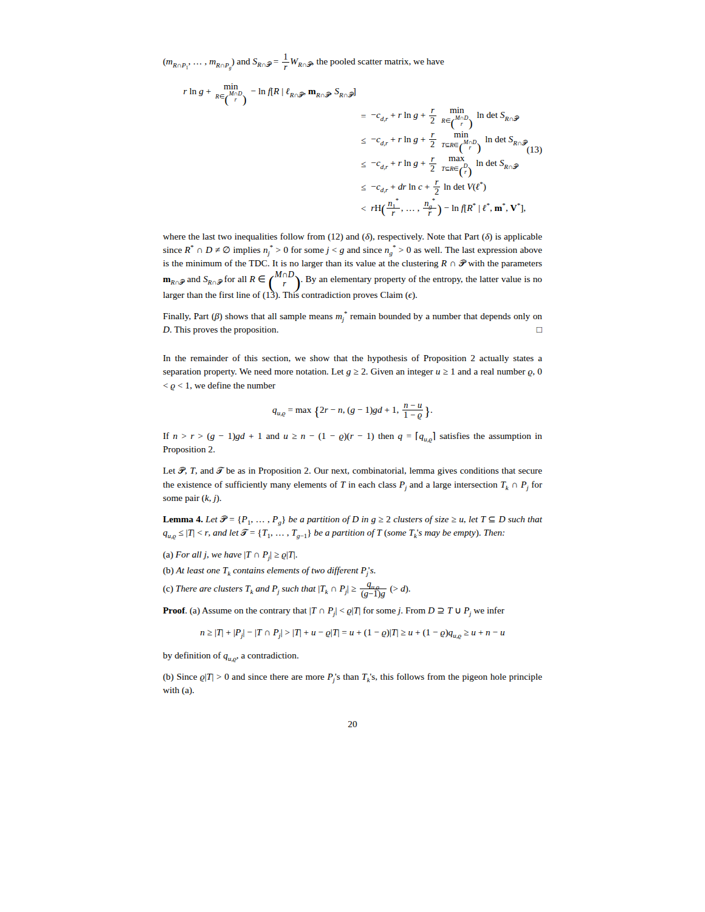(mR∩P1, … , mR∩Pg) and SR∩𝒫 = 1 r WR∩𝒫, the pooled scatter matrix, we have
| r ln g + min R ∈ ( M ∩ D r ) − ln f [ R / ℓ R ∩𝒫 , m R ∩𝒫 , S R ∩𝒫 ] | | |
| | = | − c d , r + r ln g + r 2 min R ∈ ( M ∩ D r ) ln det S R ∩𝒫 |
| | ≤ | − c d , r + r ln g + r 2 min T ⊆ R ∈ ( M ∩ D r ) ln det S R ∩𝒫 |
| | ≤ | − c d , r + r ln g + r 2 max T ⊆ R ∈ ( D r ) ln det S R ∩𝒫 |
| | ≤ | − c d , r + dr ln c + r 2 ln det V ( ℓ * ) |
| | < | r H ( n 1 * r , … , n g * r ) − ln f [ R * / ℓ * , m * , V * ], |
(13)
where the last two inequalities follow from (12) and (δ), respectively. Note that Part (δ) is applicable since R* ∩ D ≠ ∅ implies nj* > 0 for some j < g and since ng* > 0 as well. The last expression above is the minimum of the TDC. It is no larger than its value at the clustering R ∩ 𝒫 with the parameters mR∩𝒫 and SR∩𝒫 for all R ∈ (M∩D r). By an elementary property of the entropy, the latter value is no larger than the first line of (13). This contradiction proves Claim (ϵ).
Finally, Part (β) shows that all sample means mj* remain bounded by a number that depends only on D. This proves the proposition. □
In the remainder of this section, we show that the hypothesis of Proposition 2 actually states a separation property. We need more notation. Let g ≥ 2. Given an integer u ≥ 1 and a real number ϱ, 0 < ϱ < 1, we define the number
qu,ϱ = max {2r − n, (g − 1)gd + 1, n − u 1 − ϱ}.
If n > r > (g − 1)gd + 1 and u ≥ n − (1 − ϱ)(r − 1) then q = ⌈qu,ϱ⌉ satisfies the assumption in Proposition 2.
Let 𝒫, T, and 𝒯 be as in Proposition 2. Our next, combinatorial, lemma gives conditions that secure the existence of sufficiently many elements of T in each class Pj and a large intersection Tk ∩ Pj for some pair (k, j).
Lemma 4. Let 𝒫 = {P1, … , Pg} be a partition of D in g ≥ 2 clusters of size ≥ u, let T ⊆ D such that qu,ϱ ≤ |T| < r, and let 𝒯 = {T1, … , Tg−1} be a partition of T (some Tk's may be empty). Then:
(a) For all j, we have |T ∩ Pj| ≥ ϱ|T|.
(b) At least one Tk contains elements of two different Pj's.
(c) There are clusters Tk and Pj such that |Tk ∩ Pj| ≥ qu,ϱ(g−1)g (> d).
Proof. (a) Assume on the contrary that |T ∩ Pj| < ϱ|T| for some j. From D ⊇ T ∪ Pj we infer
n ≥ |T| + |Pj| − |T ∩ Pj| > |T| + u − ϱ|T| = u + (1 − ϱ)|T| ≥ u + (1 − ϱ)qu,ϱ ≥ u + n − u
by definition of qu,ϱ, a contradiction.
(b) Since ϱ|T| > 0 and since there are more Pj's than Tk's, this follows from the pigeon hole principle with (a).
20